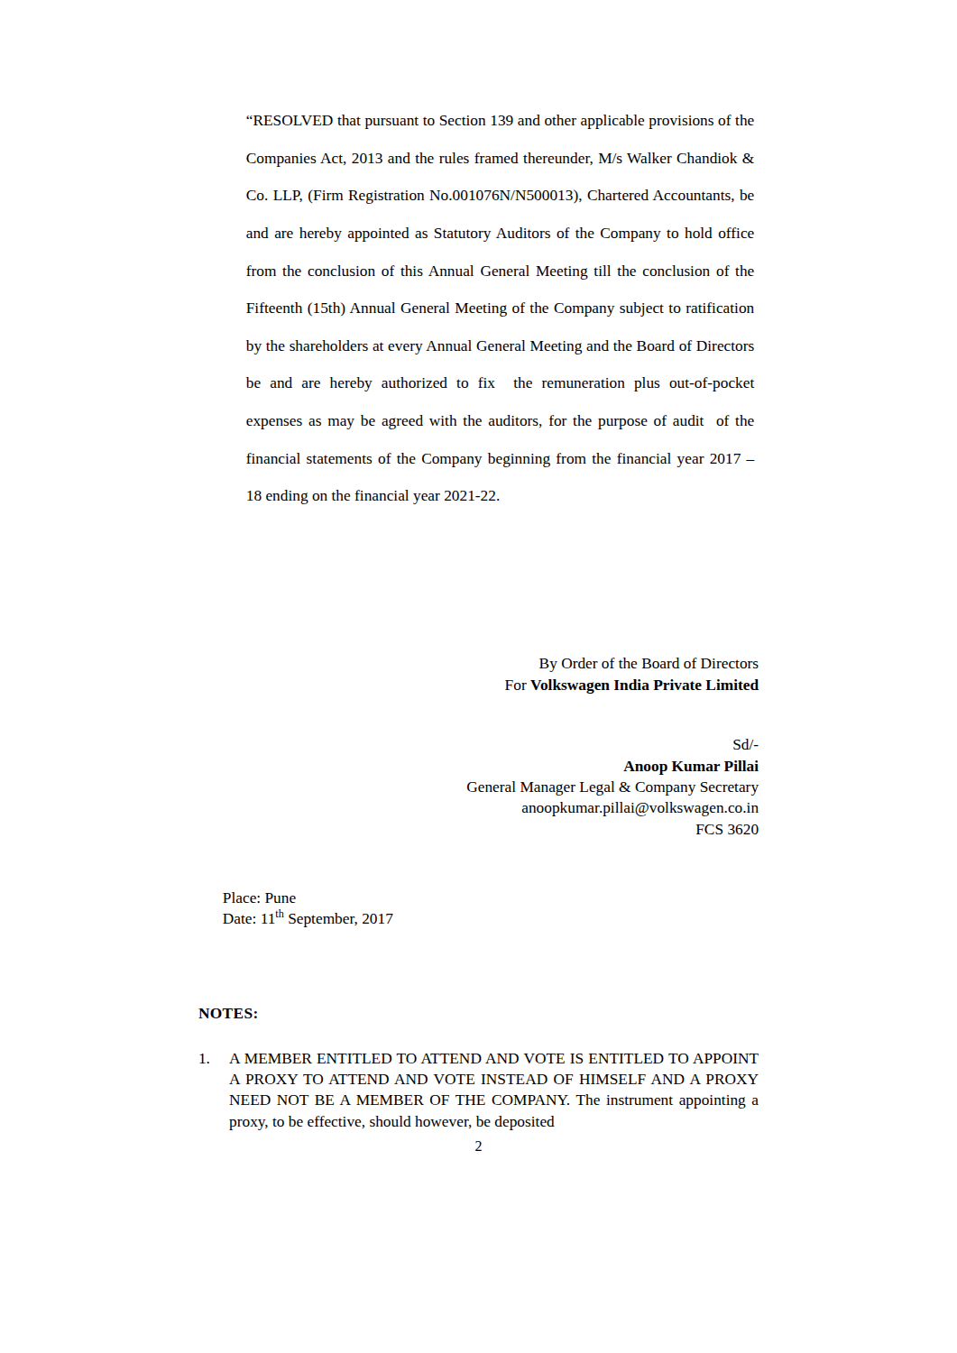“RESOLVED that pursuant to Section 139 and other applicable provisions of the Companies Act, 2013 and the rules framed thereunder, M/s Walker Chandiok & Co. LLP, (Firm Registration No.001076N/N500013), Chartered Accountants, be and are hereby appointed as Statutory Auditors of the Company to hold office from the conclusion of this Annual General Meeting till the conclusion of the Fifteenth (15th) Annual General Meeting of the Company subject to ratification by the shareholders at every Annual General Meeting and the Board of Directors be and are hereby authorized to fix the remuneration plus out-of-pocket expenses as may be agreed with the auditors, for the purpose of audit of the financial statements of the Company beginning from the financial year 2017 – 18 ending on the financial year 2021-22.
By Order of the Board of Directors For Volkswagen India Private Limited
Sd/- Anoop Kumar Pillai General Manager Legal & Company Secretary anoopkumar.pillai@volkswagen.co.in FCS 3620
Place: Pune
Date: 11th September, 2017
NOTES:
1.
A MEMBER ENTITLED TO ATTEND AND VOTE IS ENTITLED TO APPOINT A PROXY TO ATTEND AND VOTE INSTEAD OF HIMSELF AND A PROXY NEED NOT BE A MEMBER OF THE COMPANY. The instrument appointing a proxy, to be effective, should however, be deposited
2